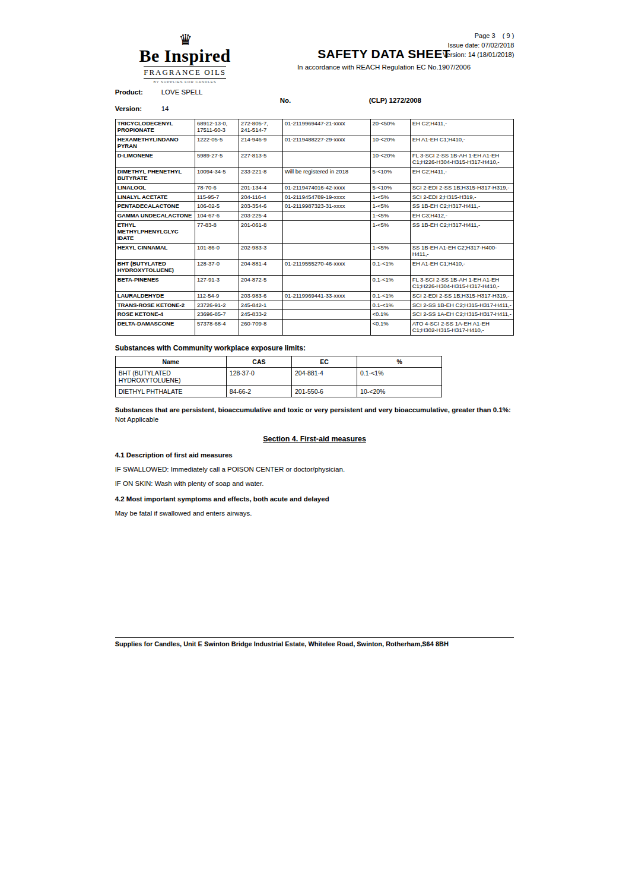Page 3 ( 9 )
Issue date: 07/02/2018
Version: 14 (18/01/2018)
| ♛ Be Inspired FRAGRANCE OILS BY SUPPLIES FOR CANDLES | SAFETY DATA SHEET In accordance with REACH Regulation EC No.1907/2006 |
| Product: | LOVE SPELL | | |
| | | No. | (CLP) 1272/2008 |
| Version: | 14 | | |
| TRICYCLODECENYL PROPIONATE | 68912-13-0, 17511-60-3 | 272-805-7, 241-514-7 | 01-2119969447-21-xxxx | 20-<50% | EH C2;H411,- |
| HEXAMETHYLINDANO PYRAN | 1222-05-5 | 214-946-9 | 01-2119488227-29-xxxx | 10-<20% | EH A1-EH C1;H410,- |
| D-LIMONENE | 5989-27-5 | 227-813-5 | | 10-<20% | FL 3-SCI 2-SS 1B-AH 1-EH A1-EH C1;H226-H304-H315-H317-H410,- |
| DIMETHYL PHENETHYL BUTYRATE | 10094-34-5 | 233-221-8 | Will be registered in 2018 | 5-<10% | EH C2;H411,- |
| LINALOOL | 78-70-6 | 201-134-4 | 01-2119474016-42-xxxx | 5-<10% | SCI 2-EDI 2-SS 1B;H315-H317-H319,- |
| LINALYL ACETATE | 115-95-7 | 204-116-4 | 01-2119454789-19-xxxx | 1-<5% | SCI 2-EDI 2;H315-H319,- |
| PENTADECALACTONE | 106-02-5 | 203-354-6 | 01-2119987323-31-xxxx | 1-<5% | SS 1B-EH C2;H317-H411,- |
| GAMMA UNDECALACTONE | 104-67-6 | 203-225-4 | | 1-<5% | EH C3;H412,- |
| ETHYL METHYLPHENYLGLYC IDATE | 77-83-8 | 201-061-8 | | 1-<5% | SS 1B-EH C2;H317-H411,- |
| HEXYL CINNAMAL | 101-86-0 | 202-983-3 | | 1-<5% | SS 1B-EH A1-EH C2;H317-H400-H411,- |
| BHT (BUTYLATED HYDROXYTOLUENE) | 128-37-0 | 204-881-4 | 01-2119555270-46-xxxx | 0.1-<1% | EH A1-EH C1;H410,- |
| BETA-PINENES | 127-91-3 | 204-872-5 | | 0.1-<1% | FL 3-SCI 2-SS 1B-AH 1-EH A1-EH C1;H226-H304-H315-H317-H410,- |
| LAURALDEHYDE | 112-54-9 | 203-983-6 | 01-2119969441-33-xxxx | 0.1-<1% | SCI 2-EDI 2-SS 1B;H315-H317-H319,- |
| TRANS-ROSE KETONE-2 | 23726-91-2 | 245-842-1 | | 0.1-<1% | SCI 2-SS 1B-EH C2;H315-H317-H411,- |
| ROSE KETONE-4 | 23696-85-7 | 245-833-2 | | <0.1% | SCI 2-SS 1A-EH C2;H315-H317-H411,- |
| DELTA-DAMASCONE | 57378-68-4 | 260-709-8 | | <0.1% | ATO 4-SCI 2-SS 1A-EH A1-EH C1;H302-H315-H317-H410,- |
Substances with Community workplace exposure limits:
| Name | CAS | EC | % |
| --- | --- | --- | --- |
| BHT (BUTYLATED HYDROXYTOLUENE) | 128-37-0 | 204-881-4 | 0.1-<1% |
| DIETHYL PHTHALATE | 84-66-2 | 201-550-6 | 10-<20% |
Substances that are persistent, bioaccumulative and toxic or very persistent and very bioaccumulative, greater than 0.1%: Not Applicable
Section 4. First-aid measures
4.1 Description of first aid measures
IF SWALLOWED: Immediately call a POISON CENTER or doctor/physician.
IF ON SKIN: Wash with plenty of soap and water.
4.2 Most important symptoms and effects, both acute and delayed
May be fatal if swallowed and enters airways.
Supplies for Candles, Unit E Swinton Bridge Industrial Estate, Whitelee Road, Swinton, Rotherham,S64 8BH